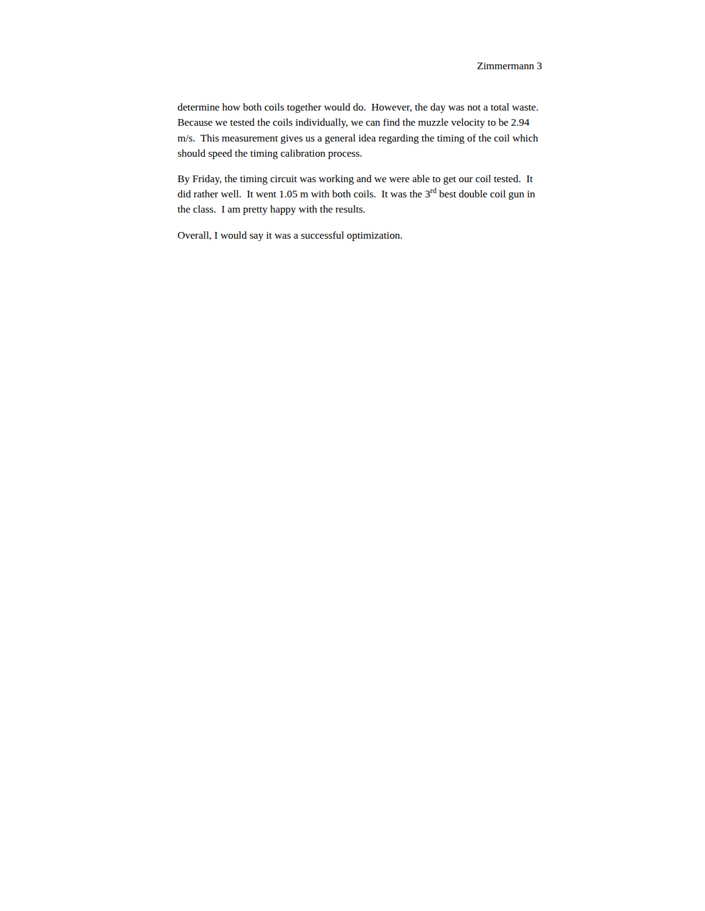Zimmermann 3
determine how both coils together would do. However, the day was not a total waste. Because we tested the coils individually, we can find the muzzle velocity to be 2.94 m/s. This measurement gives us a general idea regarding the timing of the coil which should speed the timing calibration process.
By Friday, the timing circuit was working and we were able to get our coil tested. It did rather well. It went 1.05 m with both coils. It was the 3rd best double coil gun in the class. I am pretty happy with the results.
Overall, I would say it was a successful optimization.